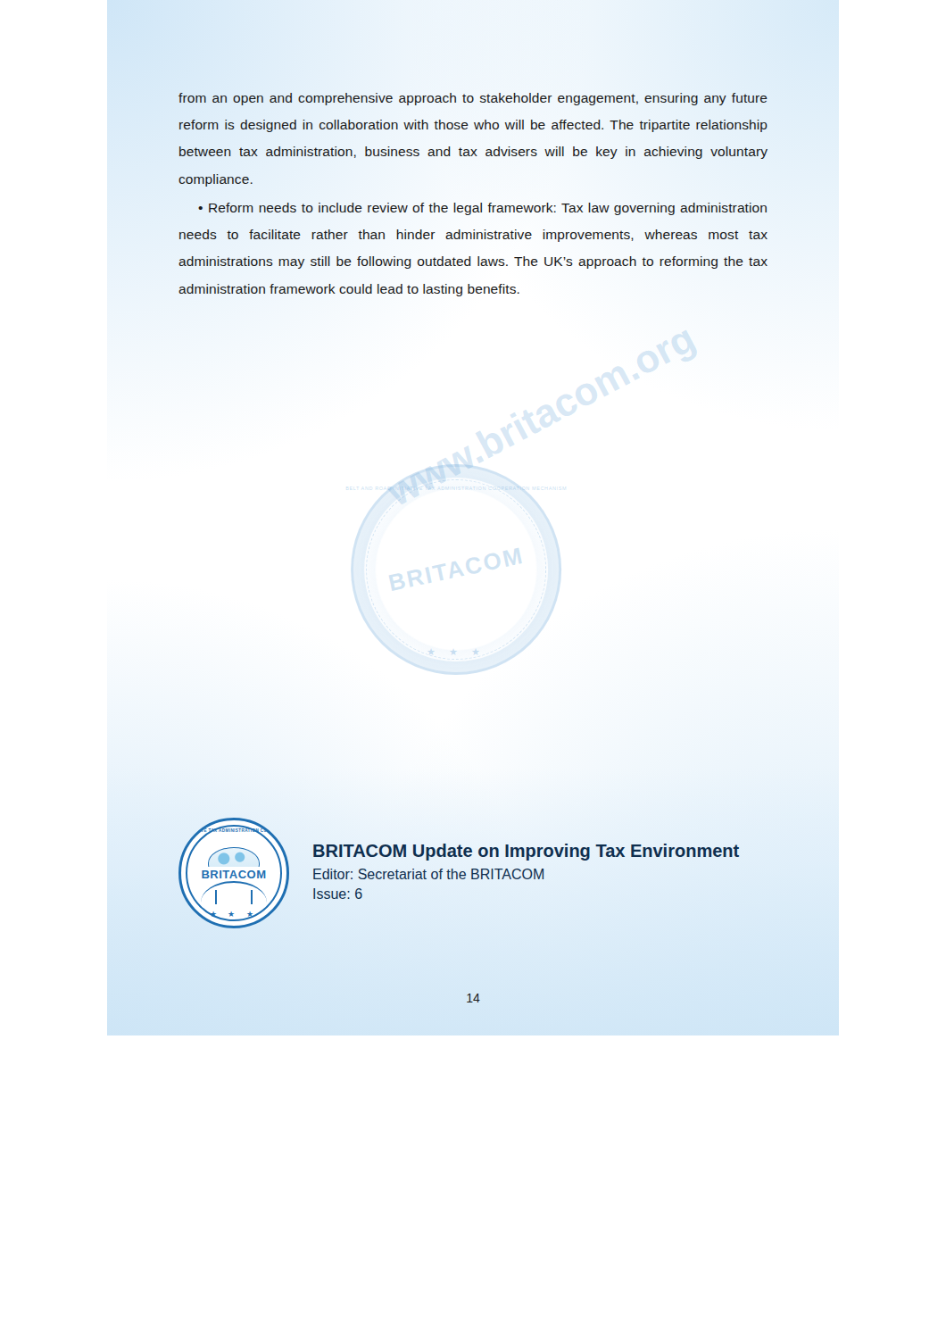www.britacom.org
★ ★ ★
from an open and comprehensive approach to stakeholder engagement, ensuring any future reform is designed in collaboration with those who will be affected. The tripartite relationship between tax administration, business and tax advisers will be key in achieving voluntary compliance.
• Reform needs to include review of the legal framework: Tax law governing administration needs to facilitate rather than hinder administrative improvements, whereas most tax administrations may still be following outdated laws. The UK’s approach to reforming the tax administration framework could lead to lasting benefits.
BELT AND ROAD INITIATIVE TAX ADMINISTRATION COOPERATION MECHANISM
BRITACOM
★ ★ ★
BRITACOM Update on Improving Tax Environment
Editor: Secretariat of the BRITACOM
Issue: 6
14